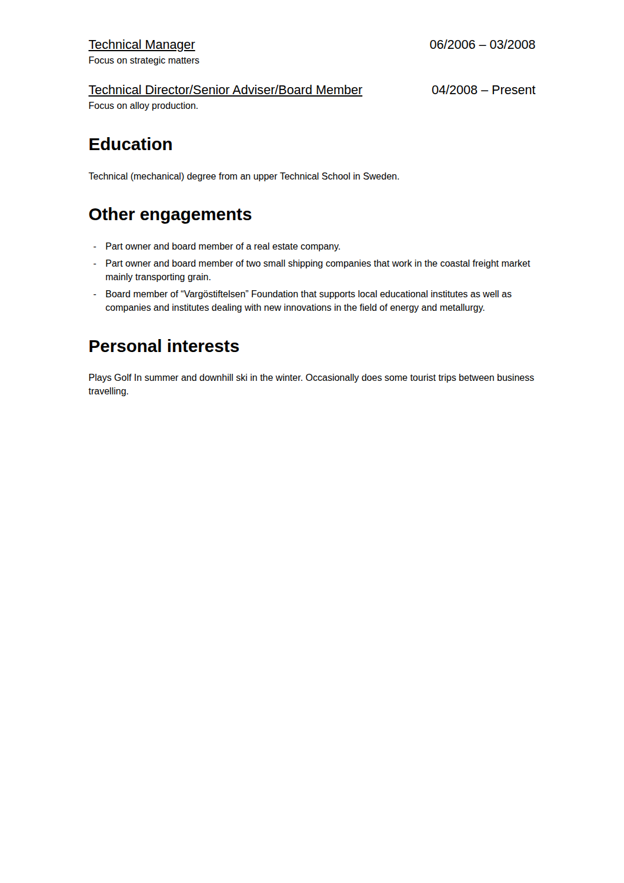Technical Manager 06/2006 – 03/2008
Focus on strategic matters
Technical Director/Senior Adviser/Board Member 04/2008 – Present
Focus on alloy production.
Education
Technical (mechanical) degree from an upper Technical School in Sweden.
Other engagements
Part owner and board member of a real estate company.
Part owner and board member of two small shipping companies that work in the coastal freight market mainly transporting grain.
Board member of “Vargöstiftelsen” Foundation that supports local educational institutes as well as companies and institutes dealing with new innovations in the field of energy and metallurgy.
Personal interests
Plays Golf In summer and downhill ski in the winter. Occasionally does some tourist trips between business travelling.